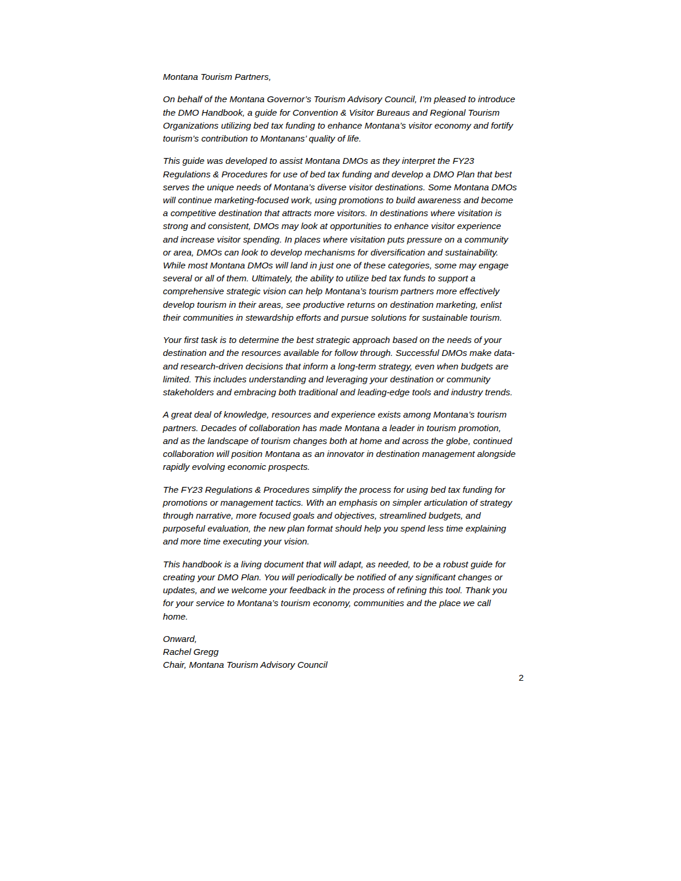Montana Tourism Partners,
On behalf of the Montana Governor’s Tourism Advisory Council, I’m pleased to introduce the DMO Handbook, a guide for Convention & Visitor Bureaus and Regional Tourism Organizations utilizing bed tax funding to enhance Montana’s visitor economy and fortify tourism’s contribution to Montanans’ quality of life.
This guide was developed to assist Montana DMOs as they interpret the FY23 Regulations & Procedures for use of bed tax funding and develop a DMO Plan that best serves the unique needs of Montana’s diverse visitor destinations. Some Montana DMOs will continue marketing-focused work, using promotions to build awareness and become a competitive destination that attracts more visitors. In destinations where visitation is strong and consistent, DMOs may look at opportunities to enhance visitor experience and increase visitor spending. In places where visitation puts pressure on a community or area, DMOs can look to develop mechanisms for diversification and sustainability. While most Montana DMOs will land in just one of these categories, some may engage several or all of them. Ultimately, the ability to utilize bed tax funds to support a comprehensive strategic vision can help Montana’s tourism partners more effectively develop tourism in their areas, see productive returns on destination marketing, enlist their communities in stewardship efforts and pursue solutions for sustainable tourism.
Your first task is to determine the best strategic approach based on the needs of your destination and the resources available for follow through. Successful DMOs make data- and research-driven decisions that inform a long-term strategy, even when budgets are limited. This includes understanding and leveraging your destination or community stakeholders and embracing both traditional and leading-edge tools and industry trends.
A great deal of knowledge, resources and experience exists among Montana’s tourism partners. Decades of collaboration has made Montana a leader in tourism promotion, and as the landscape of tourism changes both at home and across the globe, continued collaboration will position Montana as an innovator in destination management alongside rapidly evolving economic prospects.
The FY23 Regulations & Procedures simplify the process for using bed tax funding for promotions or management tactics. With an emphasis on simpler articulation of strategy through narrative, more focused goals and objectives, streamlined budgets, and purposeful evaluation, the new plan format should help you spend less time explaining and more time executing your vision.
This handbook is a living document that will adapt, as needed, to be a robust guide for creating your DMO Plan. You will periodically be notified of any significant changes or updates, and we welcome your feedback in the process of refining this tool. Thank you for your service to Montana’s tourism economy, communities and the place we call home.
Onward,
Rachel Gregg
Chair, Montana Tourism Advisory Council
2